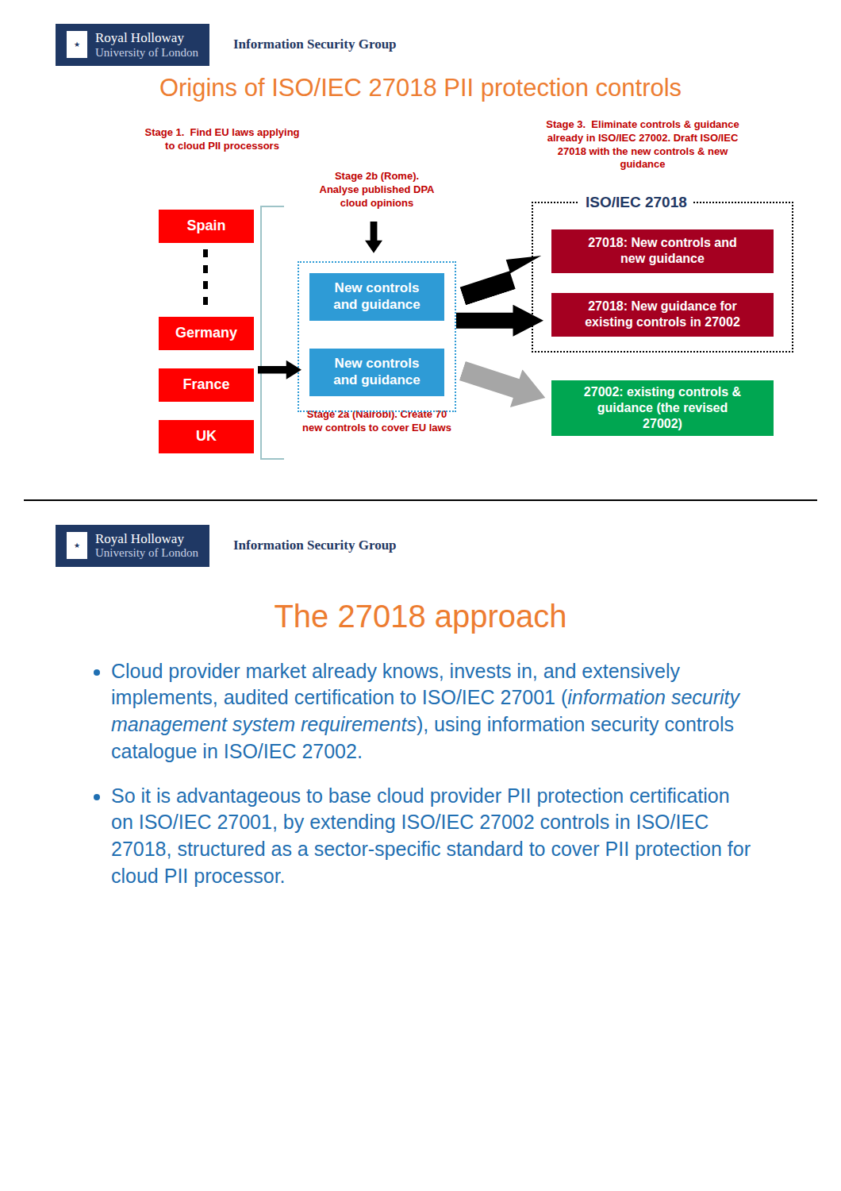★
Royal HollowayUniversity of London
Information Security Group
Origins of ISO/IEC 27018 PII protection controls
Stage 1. Find EU laws applying
to cloud PII processors
Stage 2b (Rome).
Analyse published DPA
cloud opinions
Stage 3. Eliminate controls & guidance
already in ISO/IEC 27002. Draft ISO/IEC
27018 with the new controls & new
guidance
Stage 2a (Nairobi). Create 70
new controls to cover EU laws
Spain
Germany
France
UK
New controls
and guidance
New controls
and guidance
ISO/IEC 27018
27018: New controls and
new guidance
27018: New guidance for
existing controls in 27002
27002: existing controls &
guidance (the revised
27002)
★
Royal HollowayUniversity of London
Information Security Group
The 27018 approach
Cloud provider market already knows, invests in, and extensively implements, audited certification to ISO/IEC 27001 (information security management system requirements), using information security controls catalogue in ISO/IEC 27002.
So it is advantageous to base cloud provider PII protection certification on ISO/IEC 27001, by extending ISO/IEC 27002 controls in ISO/IEC 27018, structured as a sector-specific standard to cover PII protection for cloud PII processor.